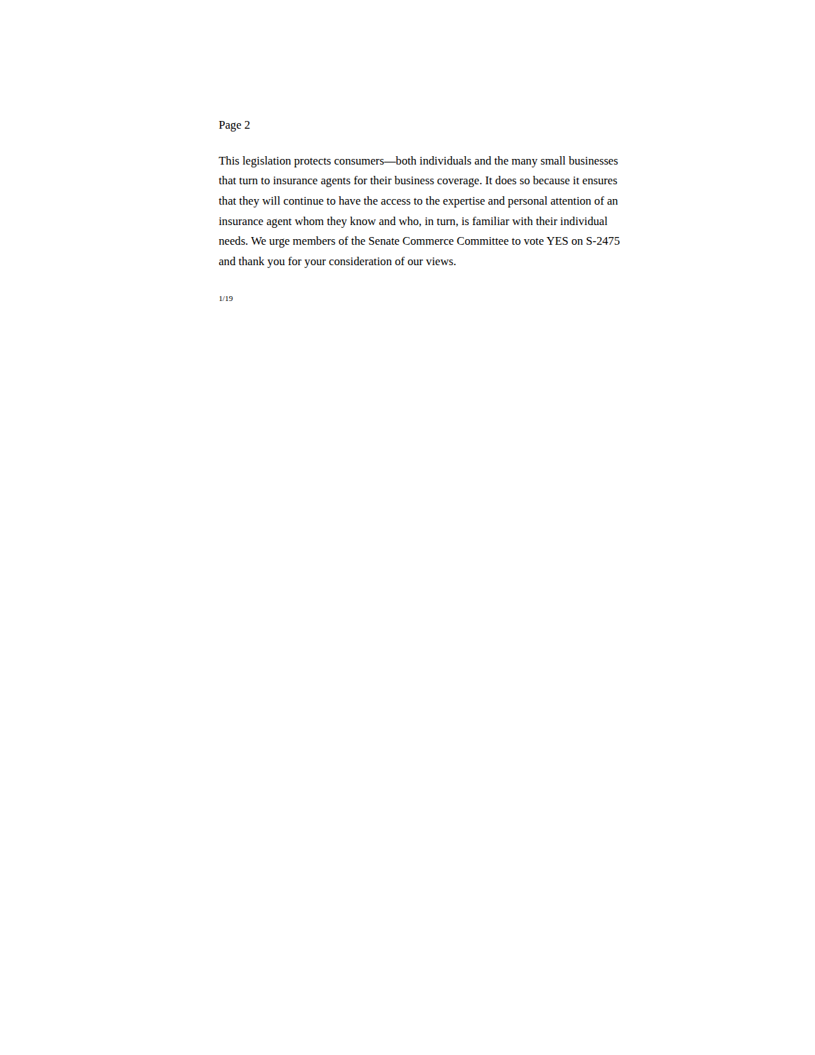Page 2
This legislation protects consumers—both individuals and the many small businesses that turn to insurance agents for their business coverage. It does so because it ensures that they will continue to have the access to the expertise and personal attention of an insurance agent whom they know and who, in turn, is familiar with their individual needs. We urge members of the Senate Commerce Committee to vote YES on S-2475 and thank you for your consideration of our views.
1/19